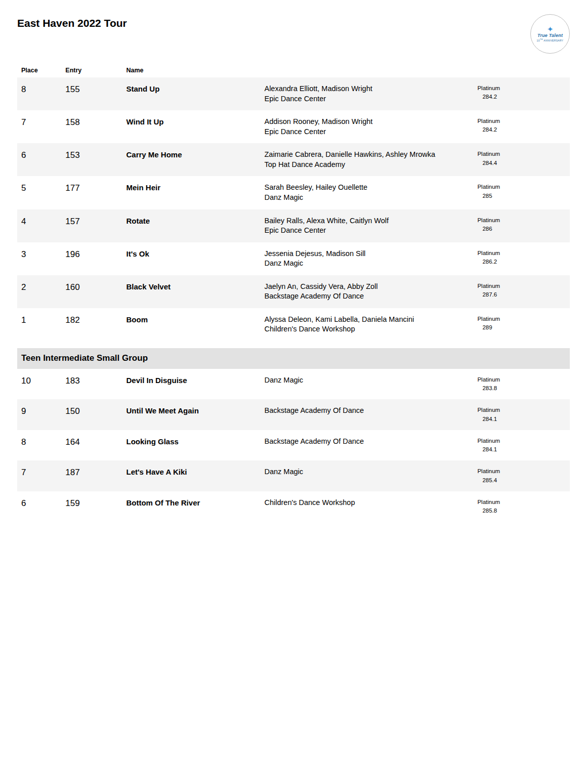East Haven 2022 Tour
✦
True Talent
10TH ANNIVERSARY
| Place | Entry | Name | | |
| --- | --- | --- | --- | --- |
| 8 | 155 | Stand Up | Alexandra Elliott, Madison Wright Epic Dance Center | Platinum 284.2 |
| 7 | 158 | Wind It Up | Addison Rooney, Madison Wright Epic Dance Center | Platinum 284.2 |
| 6 | 153 | Carry Me Home | Zaimarie Cabrera, Danielle Hawkins, Ashley Mrowka Top Hat Dance Academy | Platinum 284.4 |
| 5 | 177 | Mein Heir | Sarah Beesley, Hailey Ouellette Danz Magic | Platinum 285 |
| 4 | 157 | Rotate | Bailey Ralls, Alexa White, Caitlyn Wolf Epic Dance Center | Platinum 286 |
| 3 | 196 | It's Ok | Jessenia Dejesus, Madison Sill Danz Magic | Platinum 286.2 |
| 2 | 160 | Black Velvet | Jaelyn An, Cassidy Vera, Abby Zoll Backstage Academy Of Dance | Platinum 287.6 |
| 1 | 182 | Boom | Alyssa Deleon, Kami Labella, Daniela Mancini Children's Dance Workshop | Platinum 289 |
| Teen Intermediate Small Group |
| 10 | 183 | Devil In Disguise | Danz Magic | Platinum 283.8 |
| 9 | 150 | Until We Meet Again | Backstage Academy Of Dance | Platinum 284.1 |
| 8 | 164 | Looking Glass | Backstage Academy Of Dance | Platinum 284.1 |
| 7 | 187 | Let's Have A Kiki | Danz Magic | Platinum 285.4 |
| 6 | 159 | Bottom Of The River | Children's Dance Workshop | Platinum 285.8 |